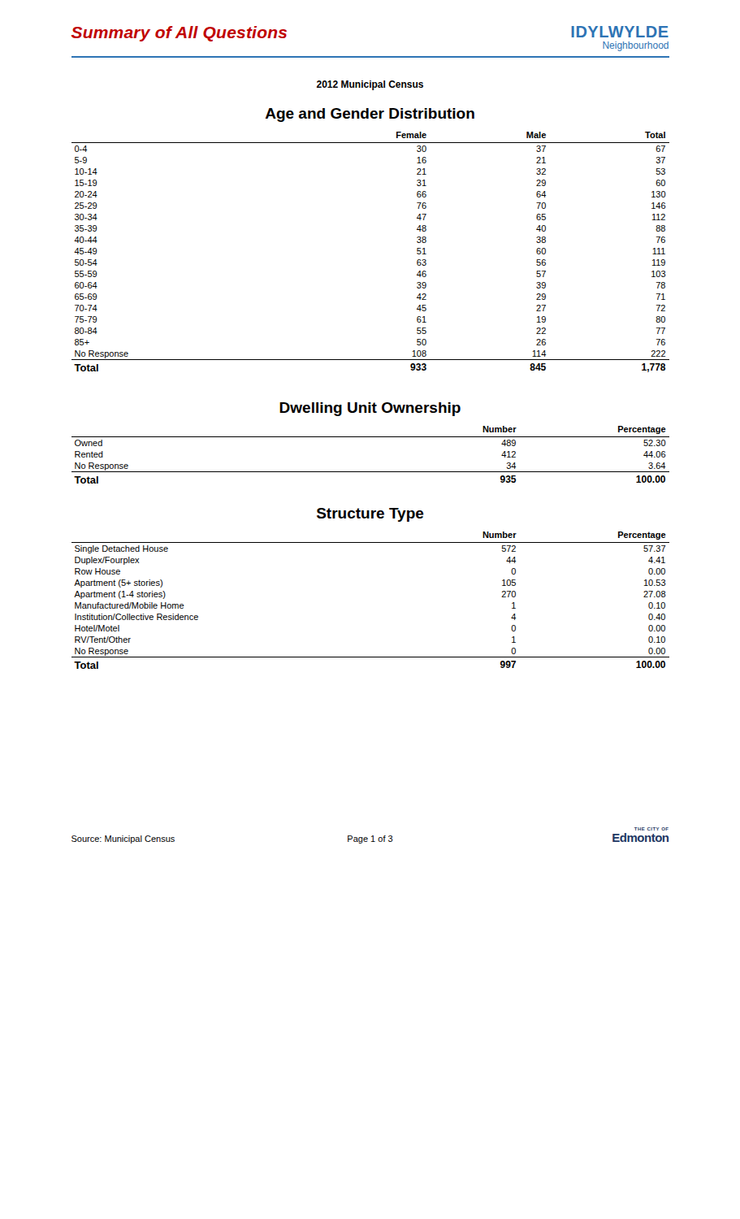Summary of All Questions
IDYLWYLDE
Neighbourhood
2012 Municipal Census
Age and Gender Distribution
| | Female | Male | Total |
| --- | --- | --- | --- |
| 0-4 | 30 | 37 | 67 |
| 5-9 | 16 | 21 | 37 |
| 10-14 | 21 | 32 | 53 |
| 15-19 | 31 | 29 | 60 |
| 20-24 | 66 | 64 | 130 |
| 25-29 | 76 | 70 | 146 |
| 30-34 | 47 | 65 | 112 |
| 35-39 | 48 | 40 | 88 |
| 40-44 | 38 | 38 | 76 |
| 45-49 | 51 | 60 | 111 |
| 50-54 | 63 | 56 | 119 |
| 55-59 | 46 | 57 | 103 |
| 60-64 | 39 | 39 | 78 |
| 65-69 | 42 | 29 | 71 |
| 70-74 | 45 | 27 | 72 |
| 75-79 | 61 | 19 | 80 |
| 80-84 | 55 | 22 | 77 |
| 85+ | 50 | 26 | 76 |
| No Response | 108 | 114 | 222 |
| Total | 933 | 845 | 1,778 |
Dwelling Unit Ownership
| | Number | Percentage |
| --- | --- | --- |
| Owned | 489 | 52.30 |
| Rented | 412 | 44.06 |
| No Response | 34 | 3.64 |
| Total | 935 | 100.00 |
Structure Type
| | Number | Percentage |
| --- | --- | --- |
| Single Detached House | 572 | 57.37 |
| Duplex/Fourplex | 44 | 4.41 |
| Row House | 0 | 0.00 |
| Apartment (5+ stories) | 105 | 10.53 |
| Apartment (1-4 stories) | 270 | 27.08 |
| Manufactured/Mobile Home | 1 | 0.10 |
| Institution/Collective Residence | 4 | 0.40 |
| Hotel/Motel | 0 | 0.00 |
| RV/Tent/Other | 1 | 0.10 |
| No Response | 0 | 0.00 |
| Total | 997 | 100.00 |
Source: Municipal Census
Page 1 of 3
THE CITY OF Edmonton